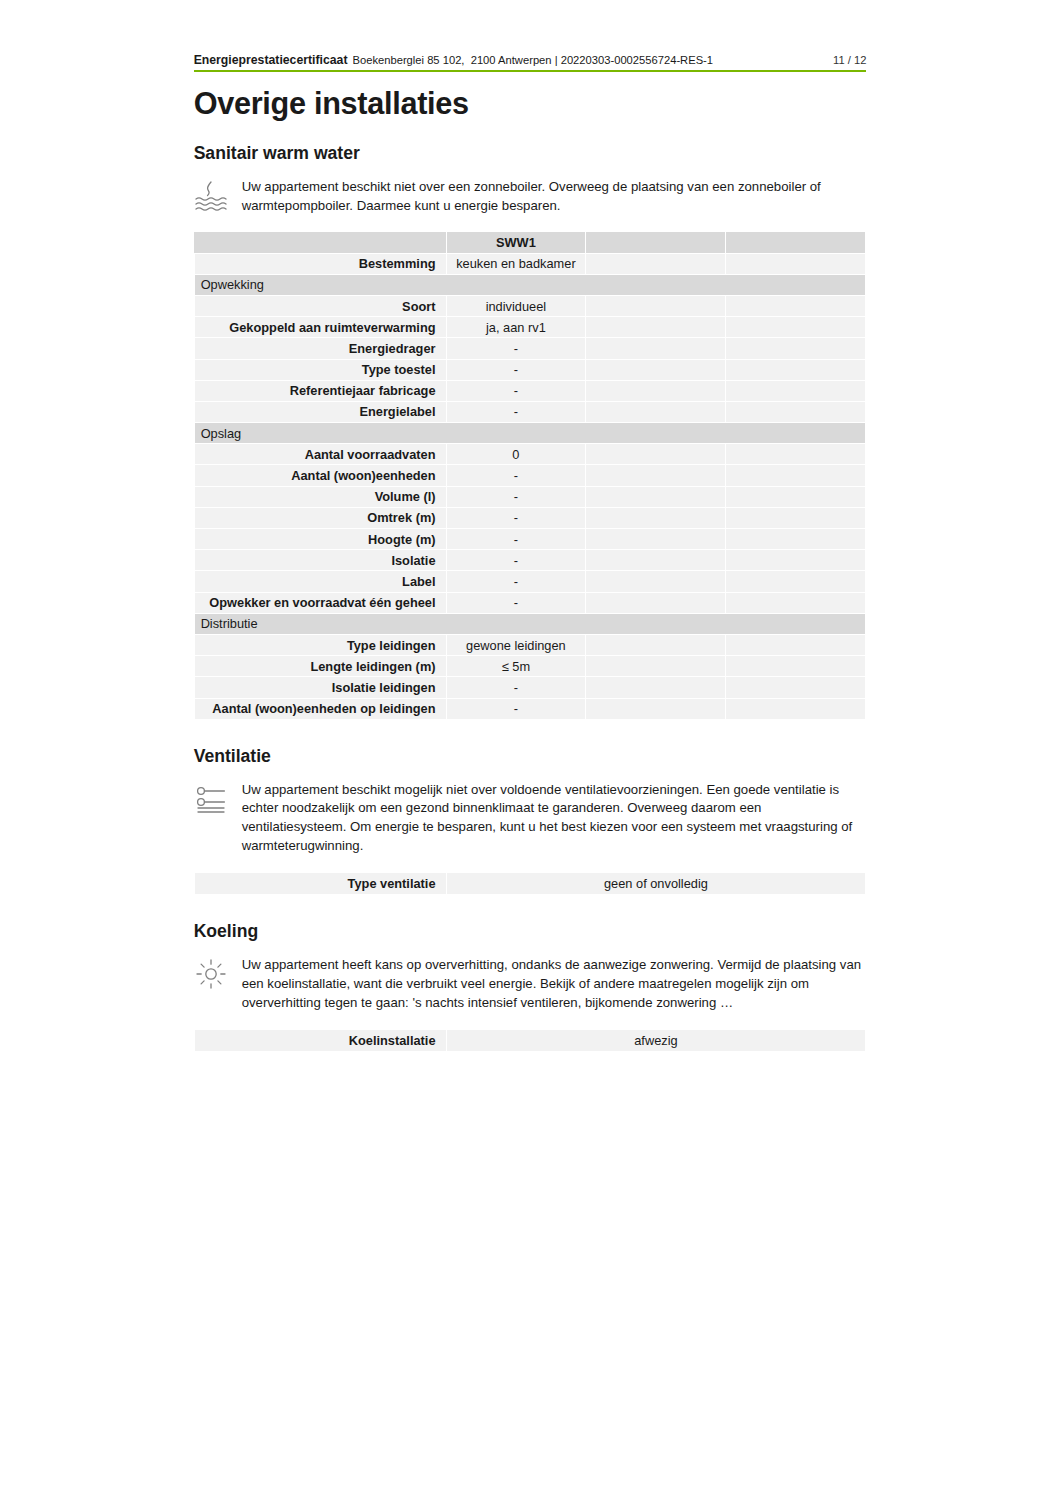Energieprestatiecertificaat Boekenberglei 85 102, 2100 Antwerpen | 20220303-0002556724-RES-1 11 / 12
Overige installaties
Sanitair warm water
Uw appartement beschikt niet over een zonneboiler. Overweeg de plaatsing van een zonneboiler of warmtepompboiler. Daarmee kunt u energie besparen.
| | SWW1 | | |
| --- | --- | --- | --- |
| Bestemming | keuken en badkamer | | |
| Opwekking |
| Soort | individueel | | |
| Gekoppeld aan ruimteverwarming | ja, aan rv1 | | |
| Energiedrager | - | | |
| Type toestel | - | | |
| Referentiejaar fabricage | - | | |
| Energielabel | - | | |
| Opslag |
| Aantal voorraadvaten | 0 | | |
| Aantal (woon)eenheden | - | | |
| Volume (l) | - | | |
| Omtrek (m) | - | | |
| Hoogte (m) | - | | |
| Isolatie | - | | |
| Label | - | | |
| Opwekker en voorraadvat één geheel | - | | |
| Distributie |
| Type leidingen | gewone leidingen | | |
| Lengte leidingen (m) | ≤ 5m | | |
| Isolatie leidingen | - | | |
| Aantal (woon)eenheden op leidingen | - | | |
Ventilatie
Uw appartement beschikt mogelijk niet over voldoende ventilatievoorzieningen. Een goede ventilatie is echter noodzakelijk om een gezond binnenklimaat te garanderen. Overweeg daarom een ventilatiesysteem. Om energie te besparen, kunt u het best kiezen voor een systeem met vraagsturing of warmteterugwinning.
| Type ventilatie | geen of onvolledig |
Koeling
Uw appartement heeft kans op oververhitting, ondanks de aanwezige zonwering. Vermijd de plaatsing van een koelinstallatie, want die verbruikt veel energie. Bekijk of andere maatregelen mogelijk zijn om oververhitting tegen te gaan: 's nachts intensief ventileren, bijkomende zonwering …
| Koelinstallatie | afwezig |